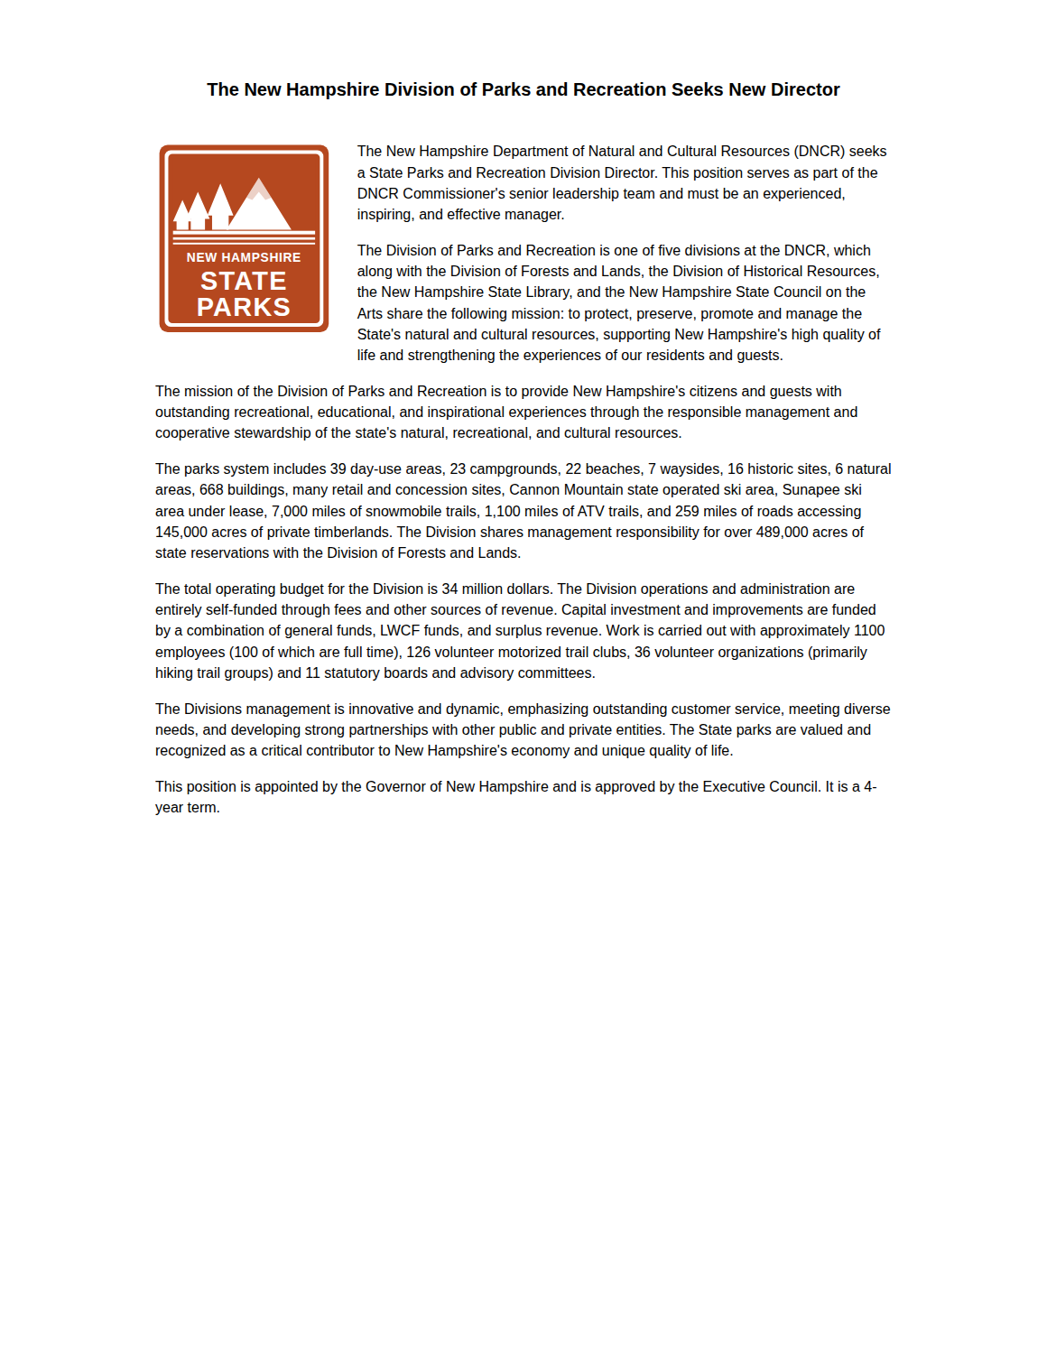The New Hampshire Division of Parks and Recreation Seeks New Director
NEW HAMPSHIRE STATE PARKS
The New Hampshire Department of Natural and Cultural Resources (DNCR) seeks a State Parks and Recreation Division Director. This position serves as part of the DNCR Commissioner's senior leadership team and must be an experienced, inspiring, and effective manager.
The Division of Parks and Recreation is one of five divisions at the DNCR, which along with the Division of Forests and Lands, the Division of Historical Resources, the New Hampshire State Library, and the New Hampshire State Council on the Arts share the following mission: to protect, preserve, promote and manage the State's natural and cultural resources, supporting New Hampshire's high quality of life and strengthening the experiences of our residents and guests.
The mission of the Division of Parks and Recreation is to provide New Hampshire's citizens and guests with outstanding recreational, educational, and inspirational experiences through the responsible management and cooperative stewardship of the state's natural, recreational, and cultural resources.
The parks system includes 39 day-use areas, 23 campgrounds, 22 beaches, 7 waysides, 16 historic sites, 6 natural areas, 668 buildings, many retail and concession sites, Cannon Mountain state operated ski area, Sunapee ski area under lease, 7,000 miles of snowmobile trails, 1,100 miles of ATV trails, and 259 miles of roads accessing 145,000 acres of private timberlands. The Division shares management responsibility for over 489,000 acres of state reservations with the Division of Forests and Lands.
The total operating budget for the Division is 34 million dollars. The Division operations and administration are entirely self-funded through fees and other sources of revenue. Capital investment and improvements are funded by a combination of general funds, LWCF funds, and surplus revenue. Work is carried out with approximately 1100 employees (100 of which are full time), 126 volunteer motorized trail clubs, 36 volunteer organizations (primarily hiking trail groups) and 11 statutory boards and advisory committees.
The Divisions management is innovative and dynamic, emphasizing outstanding customer service, meeting diverse needs, and developing strong partnerships with other public and private entities. The State parks are valued and recognized as a critical contributor to New Hampshire's economy and unique quality of life.
This position is appointed by the Governor of New Hampshire and is approved by the Executive Council. It is a 4-year term.